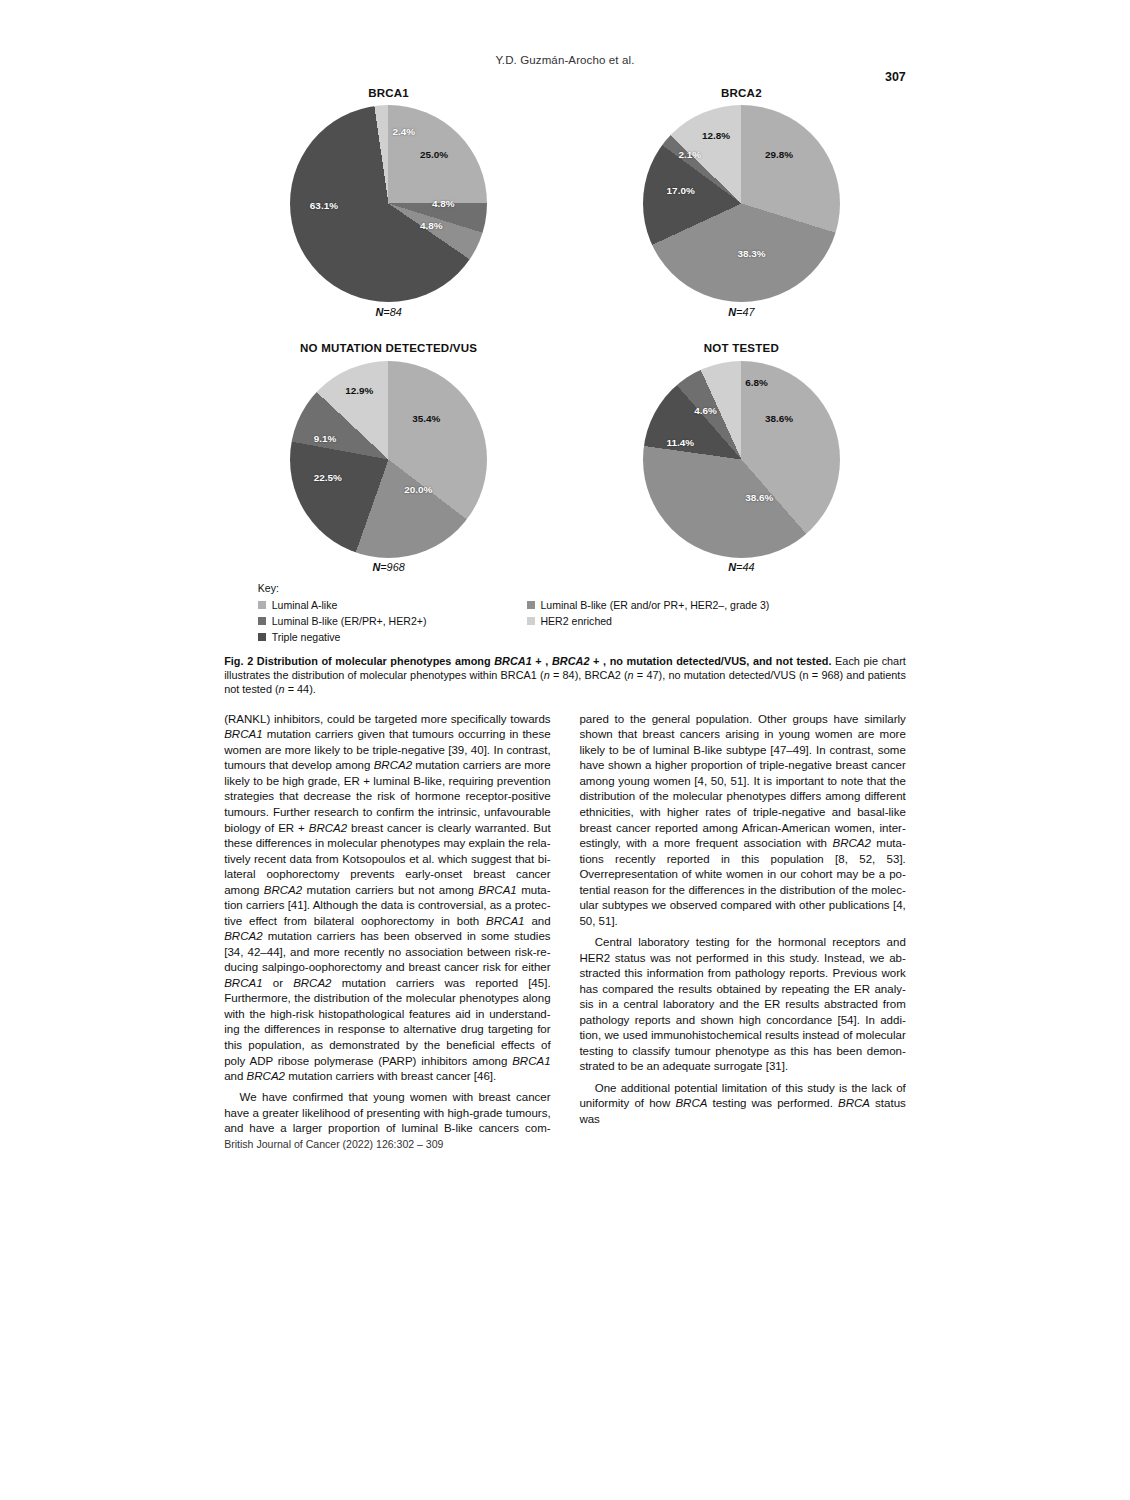307
Y.D. Guzmán-Arocho et al.
BRCA1
2.4% 25.0% 4.8% 4.8% 63.1%
N=84
BRCA2
12.8% 29.8% 2.1% 17.0% 38.3%
N=47
NO MUTATION DETECTED/VUS
12.9% 35.4% 9.1% 22.5% 20.0%
N=968
NOT TESTED
6.8% 4.6% 38.6% 11.4% 38.6%
N=44
Key:
Luminal A-like
Luminal B-like (ER and/or PR+, HER2–, grade 3)
Luminal B-like (ER/PR+, HER2+)
HER2 enriched
Triple negative
Fig. 2 Distribution of molecular phenotypes among BRCA1 + , BRCA2 + , no mutation detected/VUS, and not tested. Each pie chart illustrates the distribution of molecular phenotypes within BRCA1 (n = 84), BRCA2 (n = 47), no mutation detected/VUS (n = 968) and patients not tested (n = 44).
(RANKL) inhibitors, could be targeted more specifically towards BRCA1 mutation carriers given that tumours occurring in these women are more likely to be triple-negative [39, 40]. In contrast, tumours that develop among BRCA2 mutation carriers are more likely to be high grade, ER + luminal B-like, requiring prevention strategies that decrease the risk of hormone receptor-positive tumours. Further research to confirm the intrinsic, unfavourable biology of ER + BRCA2 breast cancer is clearly warranted. But these differences in molecular phenotypes may explain the relatively recent data from Kotsopoulos et al. which suggest that bilateral oophorectomy prevents early-onset breast cancer among BRCA2 mutation carriers but not among BRCA1 mutation carriers [41]. Although the data is controversial, as a protective effect from bilateral oophorectomy in both BRCA1 and BRCA2 mutation carriers has been observed in some studies [34, 42–44], and more recently no association between risk-reducing salpingo-oophorectomy and breast cancer risk for either BRCA1 or BRCA2 mutation carriers was reported [45]. Furthermore, the distribution of the molecular phenotypes along with the high-risk histopathological features aid in understanding the differences in response to alternative drug targeting for this population, as demonstrated by the beneficial effects of poly ADP ribose polymerase (PARP) inhibitors among BRCA1 and BRCA2 mutation carriers with breast cancer [46].
We have confirmed that young women with breast cancer have a greater likelihood of presenting with high-grade tumours, and have a larger proportion of luminal B-like cancers compared to the general population. Other groups have similarly shown that breast cancers arising in young women are more likely to be of luminal B-like subtype [47–49]. In contrast, some have shown a higher proportion of triple-negative breast cancer among young women [4, 50, 51]. It is important to note that the distribution of the molecular phenotypes differs among different ethnicities, with higher rates of triple-negative and basal-like breast cancer reported among African-American women, interestingly, with a more frequent association with BRCA2 mutations recently reported in this population [8, 52, 53]. Overrepresentation of white women in our cohort may be a potential reason for the differences in the distribution of the molecular subtypes we observed compared with other publications [4, 50, 51].
Central laboratory testing for the hormonal receptors and HER2 status was not performed in this study. Instead, we abstracted this information from pathology reports. Previous work has compared the results obtained by repeating the ER analysis in a central laboratory and the ER results abstracted from pathology reports and shown high concordance [54]. In addition, we used immunohistochemical results instead of molecular testing to classify tumour phenotype as this has been demonstrated to be an adequate surrogate [31].
One additional potential limitation of this study is the lack of uniformity of how BRCA testing was performed. BRCA status was
British Journal of Cancer (2022) 126:302 – 309